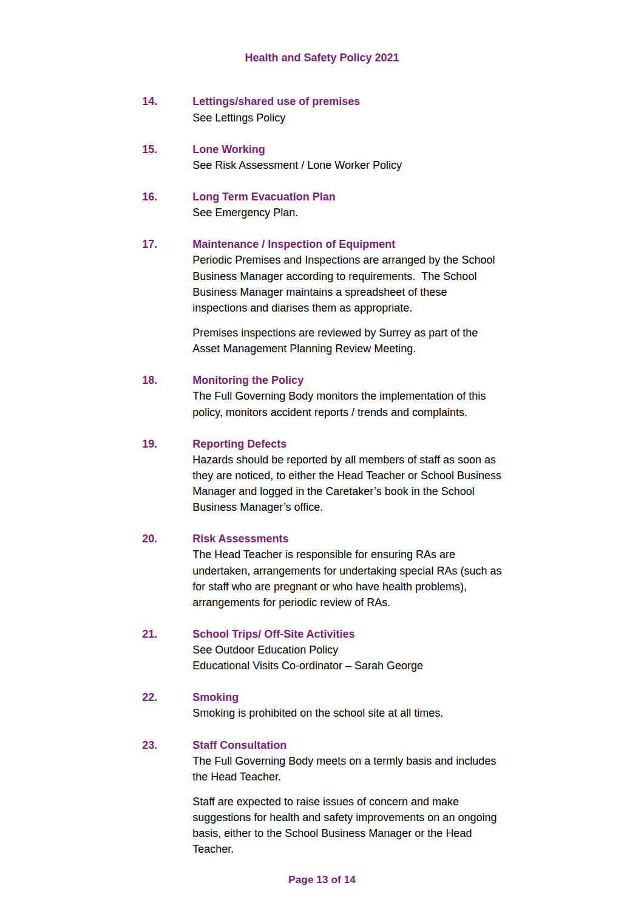Health and Safety Policy 2021
14.
Lettings/shared use of premises
See Lettings Policy
15.
Lone Working
See Risk Assessment / Lone Worker Policy
16.
Long Term Evacuation Plan
See Emergency Plan.
17.
Maintenance / Inspection of Equipment
Periodic Premises and Inspections are arranged by the School Business Manager according to requirements. The School Business Manager maintains a spreadsheet of these inspections and diarises them as appropriate.
Premises inspections are reviewed by Surrey as part of the Asset Management Planning Review Meeting.
18.
Monitoring the Policy
The Full Governing Body monitors the implementation of this policy, monitors accident reports / trends and complaints.
19.
Reporting Defects
Hazards should be reported by all members of staff as soon as they are noticed, to either the Head Teacher or School Business Manager and logged in the Caretaker’s book in the School Business Manager’s office.
20.
Risk Assessments
The Head Teacher is responsible for ensuring RAs are undertaken, arrangements for undertaking special RAs (such as for staff who are pregnant or who have health problems), arrangements for periodic review of RAs.
21.
School Trips/ Off-Site Activities
See Outdoor Education Policy
Educational Visits Co-ordinator – Sarah George
22.
Smoking
Smoking is prohibited on the school site at all times.
23.
Staff Consultation
The Full Governing Body meets on a termly basis and includes the Head Teacher.
Staff are expected to raise issues of concern and make suggestions for health and safety improvements on an ongoing basis, either to the School Business Manager or the Head Teacher.
Page 13 of 14